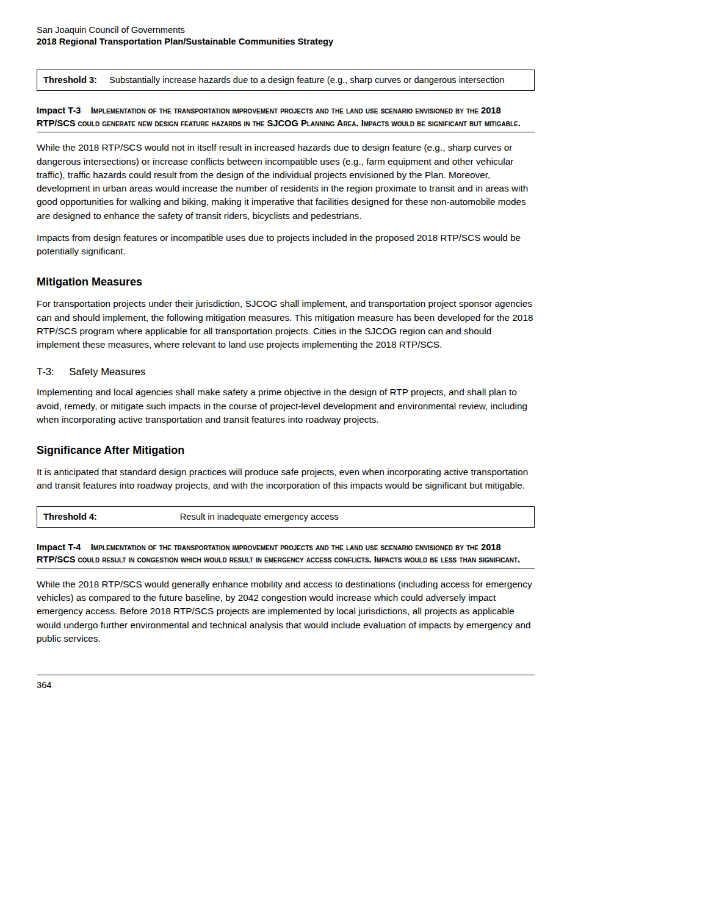San Joaquin Council of Governments
2018 Regional Transportation Plan/Sustainable Communities Strategy
| Threshold 3: | Substantially increase hazards due to a design feature (e.g., sharp curves or dangerous intersection |
Impact T-3 Implementation of the transportation improvement projects and the land use scenario envisioned by the 2018 RTP/SCS could generate new design feature hazards in the SJCOG Planning Area. Impacts would be significant but mitigable.
While the 2018 RTP/SCS would not in itself result in increased hazards due to design feature (e.g., sharp curves or dangerous intersections) or increase conflicts between incompatible uses (e.g., farm equipment and other vehicular traffic), traffic hazards could result from the design of the individual projects envisioned by the Plan. Moreover, development in urban areas would increase the number of residents in the region proximate to transit and in areas with good opportunities for walking and biking, making it imperative that facilities designed for these non-automobile modes are designed to enhance the safety of transit riders, bicyclists and pedestrians.
Impacts from design features or incompatible uses due to projects included in the proposed 2018 RTP/SCS would be potentially significant.
Mitigation Measures
For transportation projects under their jurisdiction, SJCOG shall implement, and transportation project sponsor agencies can and should implement, the following mitigation measures. This mitigation measure has been developed for the 2018 RTP/SCS program where applicable for all transportation projects. Cities in the SJCOG region can and should implement these measures, where relevant to land use projects implementing the 2018 RTP/SCS.
T-3: Safety Measures
Implementing and local agencies shall make safety a prime objective in the design of RTP projects, and shall plan to avoid, remedy, or mitigate such impacts in the course of project-level development and environmental review, including when incorporating active transportation and transit features into roadway projects.
Significance After Mitigation
It is anticipated that standard design practices will produce safe projects, even when incorporating active transportation and transit features into roadway projects, and with the incorporation of this impacts would be significant but mitigable.
| Threshold 4: | Result in inadequate emergency access |
Impact T-4 Implementation of the transportation improvement projects and the land use scenario envisioned by the 2018 RTP/SCS could result in congestion which would result in emergency access conflicts. Impacts would be less than significant.
While the 2018 RTP/SCS would generally enhance mobility and access to destinations (including access for emergency vehicles) as compared to the future baseline, by 2042 congestion would increase which could adversely impact emergency access. Before 2018 RTP/SCS projects are implemented by local jurisdictions, all projects as applicable would undergo further environmental and technical analysis that would include evaluation of impacts by emergency and public services.
364